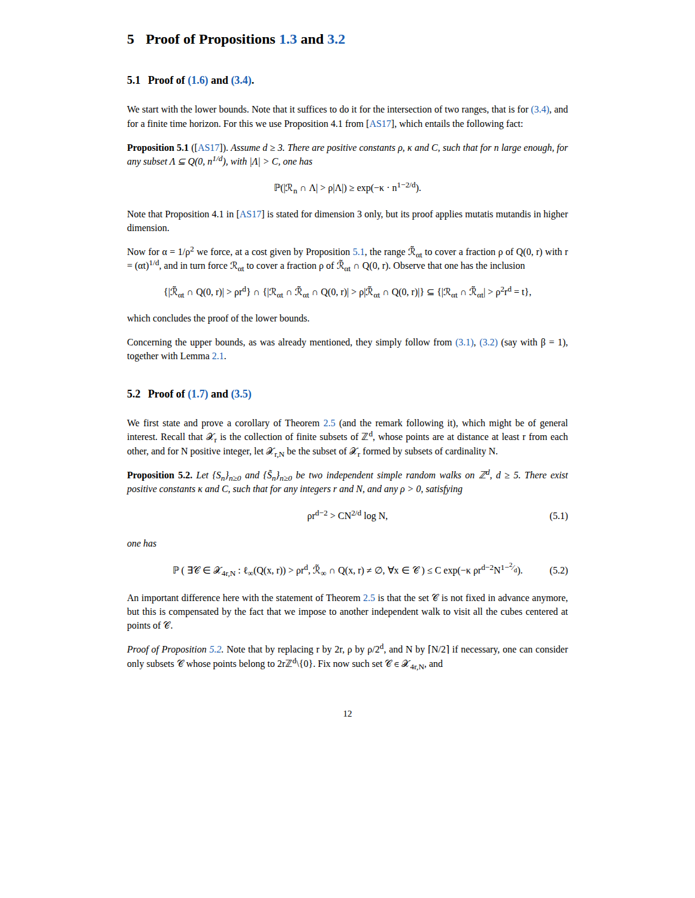5 Proof of Propositions 1.3 and 3.2
5.1 Proof of (1.6) and (3.4).
We start with the lower bounds. Note that it suffices to do it for the intersection of two ranges, that is for (3.4), and for a finite time horizon. For this we use Proposition 4.1 from [AS17], which entails the following fact:
Proposition 5.1 ([AS17]). Assume d ≥ 3. There are positive constants ρ, κ and C, such that for n large enough, for any subset Λ ⊆ Q(0, n1/d), with |Λ| > C, one has
ℙ(|ℛn ∩ Λ| > ρ|Λ|) ≥ exp(−κ · n1−2/d).
Note that Proposition 4.1 in [AS17] is stated for dimension 3 only, but its proof applies mutatis mutandis in higher dimension.
Now for α = 1/ρ2 we force, at a cost given by Proposition 5.1, the range ℛ̃αt to cover a fraction ρ of Q(0, r) with r = (αt)1/d, and in turn force ℛαt to cover a fraction ρ of ℛ̃αt ∩ Q(0, r). Observe that one has the inclusion
{|ℛ̃αt ∩ Q(0, r)| > ρrd} ∩ {|ℛαt ∩ ℛ̃αt ∩ Q(0, r)| > ρ|ℛ̃αt ∩ Q(0, r)|} ⊆ {|ℛαt ∩ ℛ̃αt| > ρ2rd = t},
which concludes the proof of the lower bounds.
Concerning the upper bounds, as was already mentioned, they simply follow from (3.1), (3.2) (say with β = 1), together with Lemma 2.1.
5.2 Proof of (1.7) and (3.5)
We first state and prove a corollary of Theorem 2.5 (and the remark following it), which might be of general interest. Recall that 𝒳r is the collection of finite subsets of ℤd, whose points are at distance at least r from each other, and for N positive integer, let 𝒳r,N be the subset of 𝒳r formed by subsets of cardinality N.
Proposition 5.2. Let {Sn}n≥0 and {S̃n}n≥0 be two independent simple random walks on ℤd, d ≥ 5. There exist positive constants κ and C, such that for any integers r and N, and any ρ > 0, satisfying
ρrd−2 > CN2/d log N, (5.1)
one has
ℙ ( ∃𝒞 ∈ 𝒳4r,N : ℓ∞(Q(x, r)) > ρrd, ℛ̃∞ ∩ Q(x, r) ≠ ∅, ∀x ∈ 𝒞 ) ≤ C exp(−κ ρrd−2N1−2⁄d). (5.2)
An important difference here with the statement of Theorem 2.5 is that the set 𝒞 is not fixed in advance anymore, but this is compensated by the fact that we impose to another independent walk to visit all the cubes centered at points of 𝒞.
Proof of Proposition 5.2. Note that by replacing r by 2r, ρ by ρ/2d, and N by ⌈N/2⌉ if necessary, one can consider only subsets 𝒞 whose points belong to 2rℤd\{0}. Fix now such set 𝒞 ∈ 𝒳4r,N, and
12